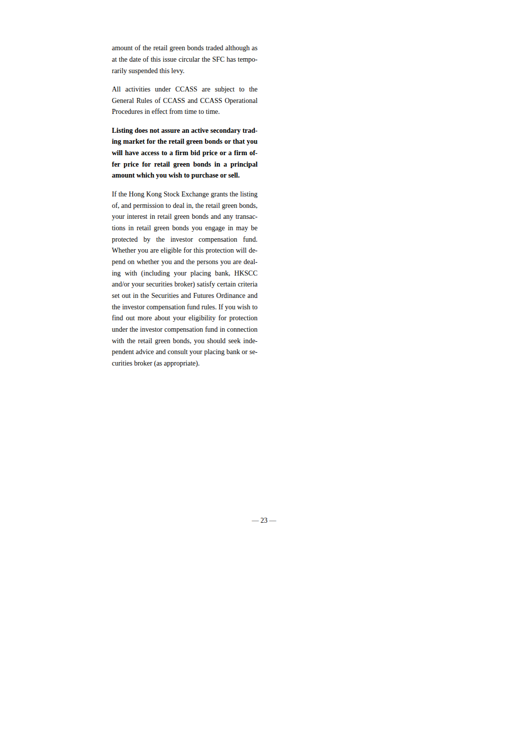amount of the retail green bonds traded although as at the date of this issue circular the SFC has temporarily suspended this levy.
All activities under CCASS are subject to the General Rules of CCASS and CCASS Operational Procedures in effect from time to time.
Listing does not assure an active secondary trading market for the retail green bonds or that you will have access to a firm bid price or a firm offer price for retail green bonds in a principal amount which you wish to purchase or sell.
If the Hong Kong Stock Exchange grants the listing of, and permission to deal in, the retail green bonds, your interest in retail green bonds and any transactions in retail green bonds you engage in may be protected by the investor compensation fund. Whether you are eligible for this protection will depend on whether you and the persons you are dealing with (including your placing bank, HKSCC and/or your securities broker) satisfy certain criteria set out in the Securities and Futures Ordinance and the investor compensation fund rules. If you wish to find out more about your eligibility for protection under the investor compensation fund in connection with the retail green bonds, you should seek independent advice and consult your placing bank or securities broker (as appropriate).
— 23 —